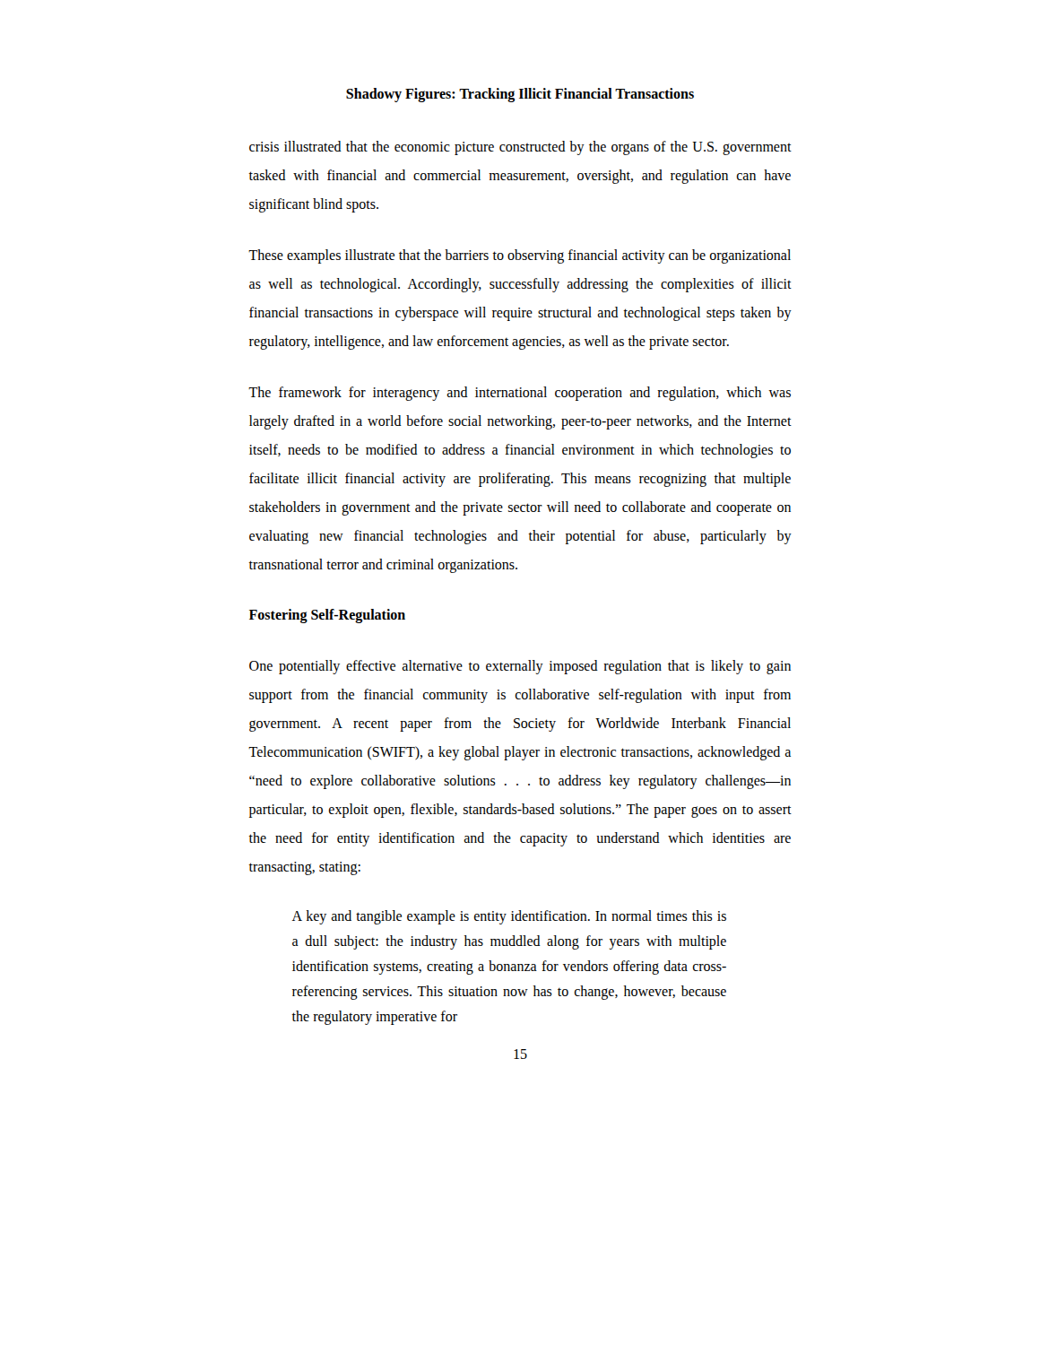Shadowy Figures: Tracking Illicit Financial Transactions
crisis illustrated that the economic picture constructed by the organs of the U.S. government tasked with financial and commercial measurement, oversight, and regulation can have significant blind spots.
These examples illustrate that the barriers to observing financial activity can be organizational as well as technological. Accordingly, successfully addressing the complexities of illicit financial transactions in cyberspace will require structural and technological steps taken by regulatory, intelligence, and law enforcement agencies, as well as the private sector.
The framework for interagency and international cooperation and regulation, which was largely drafted in a world before social networking, peer-to-peer networks, and the Internet itself, needs to be modified to address a financial environment in which technologies to facilitate illicit financial activity are proliferating. This means recognizing that multiple stakeholders in government and the private sector will need to collaborate and cooperate on evaluating new financial technologies and their potential for abuse, particularly by transnational terror and criminal organizations.
Fostering Self-Regulation
One potentially effective alternative to externally imposed regulation that is likely to gain support from the financial community is collaborative self-regulation with input from government. A recent paper from the Society for Worldwide Interbank Financial Telecommunication (SWIFT), a key global player in electronic transactions, acknowledged a “need to explore collaborative solutions . . . to address key regulatory challenges—in particular, to exploit open, flexible, standards-based solutions.” The paper goes on to assert the need for entity identification and the capacity to understand which identities are transacting, stating:
A key and tangible example is entity identification. In normal times this is a dull subject: the industry has muddled along for years with multiple identification systems, creating a bonanza for vendors offering data cross-referencing services. This situation now has to change, however, because the regulatory imperative for
15